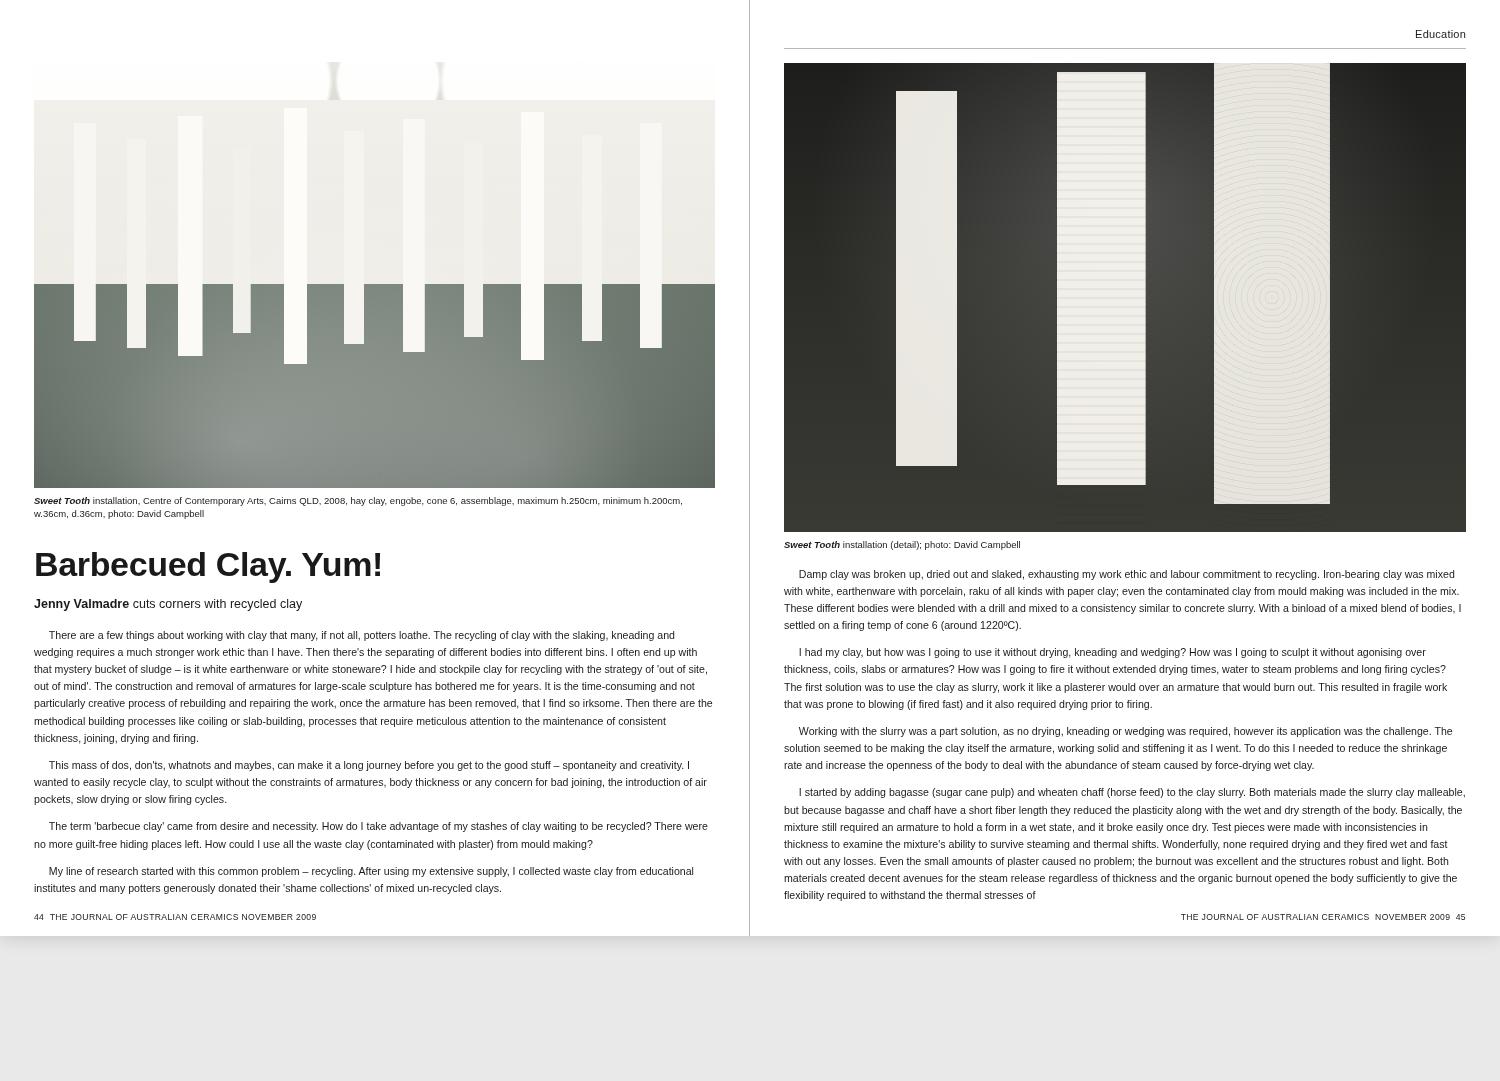Education
Sweet Tooth installation, Centre of Contemporary Arts, Cairns QLD, 2008, hay clay, engobe, cone 6, assemblage, maximum h.250cm, minimum h.200cm, w.36cm, d.36cm, photo: David Campbell
Barbecued Clay. Yum!
Jenny Valmadre cuts corners with recycled clay
There are a few things about working with clay that many, if not all, potters loathe. The recycling of clay with the slaking, kneading and wedging requires a much stronger work ethic than I have. Then there's the separating of different bodies into different bins. I often end up with that mystery bucket of sludge – is it white earthenware or white stoneware? I hide and stockpile clay for recycling with the strategy of 'out of site, out of mind'. The construction and removal of armatures for large-scale sculpture has bothered me for years. It is the time-consuming and not particularly creative process of rebuilding and repairing the work, once the armature has been removed, that I find so irksome. Then there are the methodical building processes like coiling or slab-building, processes that require meticulous attention to the maintenance of consistent thickness, joining, drying and firing.
This mass of dos, don'ts, whatnots and maybes, can make it a long journey before you get to the good stuff – spontaneity and creativity. I wanted to easily recycle clay, to sculpt without the constraints of armatures, body thickness or any concern for bad joining, the introduction of air pockets, slow drying or slow firing cycles.
The term 'barbecue clay' came from desire and necessity. How do I take advantage of my stashes of clay waiting to be recycled? There were no more guilt-free hiding places left. How could I use all the waste clay (contaminated with plaster) from mould making?
My line of research started with this common problem – recycling. After using my extensive supply, I collected waste clay from educational institutes and many potters generously donated their 'shame collections' of mixed un-recycled clays.
44 THE JOURNAL OF AUSTRALIAN CERAMICS NOVEMBER 2009
Education
Sweet Tooth installation (detail); photo: David Campbell
Damp clay was broken up, dried out and slaked, exhausting my work ethic and labour commitment to recycling. Iron-bearing clay was mixed with white, earthenware with porcelain, raku of all kinds with paper clay; even the contaminated clay from mould making was included in the mix. These different bodies were blended with a drill and mixed to a consistency similar to concrete slurry. With a binload of a mixed blend of bodies, I settled on a firing temp of cone 6 (around 1220ºC).
I had my clay, but how was I going to use it without drying, kneading and wedging? How was I going to sculpt it without agonising over thickness, coils, slabs or armatures? How was I going to fire it without extended drying times, water to steam problems and long firing cycles? The first solution was to use the clay as slurry, work it like a plasterer would over an armature that would burn out. This resulted in fragile work that was prone to blowing (if fired fast) and it also required drying prior to firing.
Working with the slurry was a part solution, as no drying, kneading or wedging was required, however its application was the challenge. The solution seemed to be making the clay itself the armature, working solid and stiffening it as I went. To do this I needed to reduce the shrinkage rate and increase the openness of the body to deal with the abundance of steam caused by force-drying wet clay.
I started by adding bagasse (sugar cane pulp) and wheaten chaff (horse feed) to the clay slurry. Both materials made the slurry clay malleable, but because bagasse and chaff have a short fiber length they reduced the plasticity along with the wet and dry strength of the body. Basically, the mixture still required an armature to hold a form in a wet state, and it broke easily once dry. Test pieces were made with inconsistencies in thickness to examine the mixture's ability to survive steaming and thermal shifts. Wonderfully, none required drying and they fired wet and fast with out any losses. Even the small amounts of plaster caused no problem; the burnout was excellent and the structures robust and light. Both materials created decent avenues for the steam release regardless of thickness and the organic burnout opened the body sufficiently to give the flexibility required to withstand the thermal stresses of
THE JOURNAL OF AUSTRALIAN CERAMICS NOVEMBER 2009 45